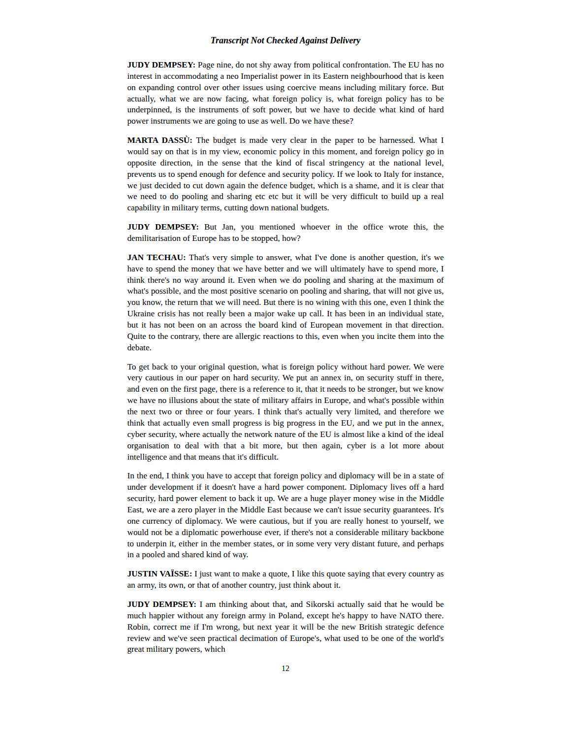Transcript Not Checked Against Delivery
JUDY DEMPSEY: Page nine, do not shy away from political confrontation. The EU has no interest in accommodating a neo Imperialist power in its Eastern neighbourhood that is keen on expanding control over other issues using coercive means including military force. But actually, what we are now facing, what foreign policy is, what foreign policy has to be underpinned, is the instruments of soft power, but we have to decide what kind of hard power instruments we are going to use as well. Do we have these?
MARTA DASSÙ: The budget is made very clear in the paper to be harnessed. What I would say on that is in my view, economic policy in this moment, and foreign policy go in opposite direction, in the sense that the kind of fiscal stringency at the national level, prevents us to spend enough for defence and security policy. If we look to Italy for instance, we just decided to cut down again the defence budget, which is a shame, and it is clear that we need to do pooling and sharing etc etc but it will be very difficult to build up a real capability in military terms, cutting down national budgets.
JUDY DEMPSEY: But Jan, you mentioned whoever in the office wrote this, the demilitarisation of Europe has to be stopped, how?
JAN TECHAU: That's very simple to answer, what I've done is another question, it's we have to spend the money that we have better and we will ultimately have to spend more, I think there's no way around it. Even when we do pooling and sharing at the maximum of what's possible, and the most positive scenario on pooling and sharing, that will not give us, you know, the return that we will need. But there is no wining with this one, even I think the Ukraine crisis has not really been a major wake up call. It has been in an individual state, but it has not been on an across the board kind of European movement in that direction. Quite to the contrary, there are allergic reactions to this, even when you incite them into the debate.
To get back to your original question, what is foreign policy without hard power. We were very cautious in our paper on hard security. We put an annex in, on security stuff in there, and even on the first page, there is a reference to it, that it needs to be stronger, but we know we have no illusions about the state of military affairs in Europe, and what's possible within the next two or three or four years. I think that's actually very limited, and therefore we think that actually even small progress is big progress in the EU, and we put in the annex, cyber security, where actually the network nature of the EU is almost like a kind of the ideal organisation to deal with that a bit more, but then again, cyber is a lot more about intelligence and that means that it's difficult.
In the end, I think you have to accept that foreign policy and diplomacy will be in a state of under development if it doesn't have a hard power component. Diplomacy lives off a hard security, hard power element to back it up. We are a huge player money wise in the Middle East, we are a zero player in the Middle East because we can't issue security guarantees. It's one currency of diplomacy. We were cautious, but if you are really honest to yourself, we would not be a diplomatic powerhouse ever, if there's not a considerable military backbone to underpin it, either in the member states, or in some very very distant future, and perhaps in a pooled and shared kind of way.
JUSTIN VAÏSSE: I just want to make a quote, I like this quote saying that every country as an army, its own, or that of another country, just think about it.
JUDY DEMPSEY: I am thinking about that, and Sikorski actually said that he would be much happier without any foreign army in Poland, except he's happy to have NATO there. Robin, correct me if I'm wrong, but next year it will be the new British strategic defence review and we've seen practical decimation of Europe's, what used to be one of the world's great military powers, which
12